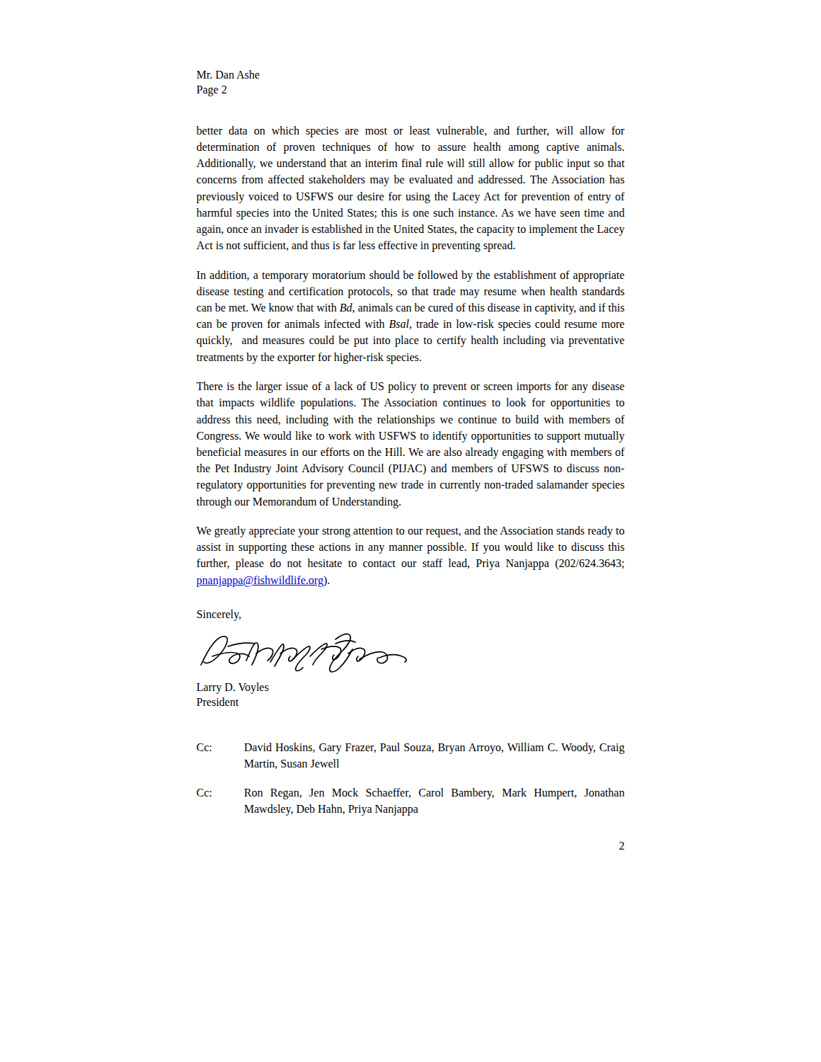Mr. Dan Ashe
Page 2
better data on which species are most or least vulnerable, and further, will allow for determination of proven techniques of how to assure health among captive animals. Additionally, we understand that an interim final rule will still allow for public input so that concerns from affected stakeholders may be evaluated and addressed. The Association has previously voiced to USFWS our desire for using the Lacey Act for prevention of entry of harmful species into the United States; this is one such instance. As we have seen time and again, once an invader is established in the United States, the capacity to implement the Lacey Act is not sufficient, and thus is far less effective in preventing spread.
In addition, a temporary moratorium should be followed by the establishment of appropriate disease testing and certification protocols, so that trade may resume when health standards can be met. We know that with Bd, animals can be cured of this disease in captivity, and if this can be proven for animals infected with Bsal, trade in low-risk species could resume more quickly, and measures could be put into place to certify health including via preventative treatments by the exporter for higher-risk species.
There is the larger issue of a lack of US policy to prevent or screen imports for any disease that impacts wildlife populations. The Association continues to look for opportunities to address this need, including with the relationships we continue to build with members of Congress. We would like to work with USFWS to identify opportunities to support mutually beneficial measures in our efforts on the Hill. We are also already engaging with members of the Pet Industry Joint Advisory Council (PIJAC) and members of UFSWS to discuss non-regulatory opportunities for preventing new trade in currently non-traded salamander species through our Memorandum of Understanding.
We greatly appreciate your strong attention to our request, and the Association stands ready to assist in supporting these actions in any manner possible. If you would like to discuss this further, please do not hesitate to contact our staff lead, Priya Nanjappa (202/624.3643; pnanjappa@fishwildlife.org).
Sincerely,
Larry D. Voyles
President
Cc:
David Hoskins, Gary Frazer, Paul Souza, Bryan Arroyo, William C. Woody, Craig Martin, Susan Jewell
Cc:
Ron Regan, Jen Mock Schaeffer, Carol Bambery, Mark Humpert, Jonathan Mawdsley, Deb Hahn, Priya Nanjappa
2